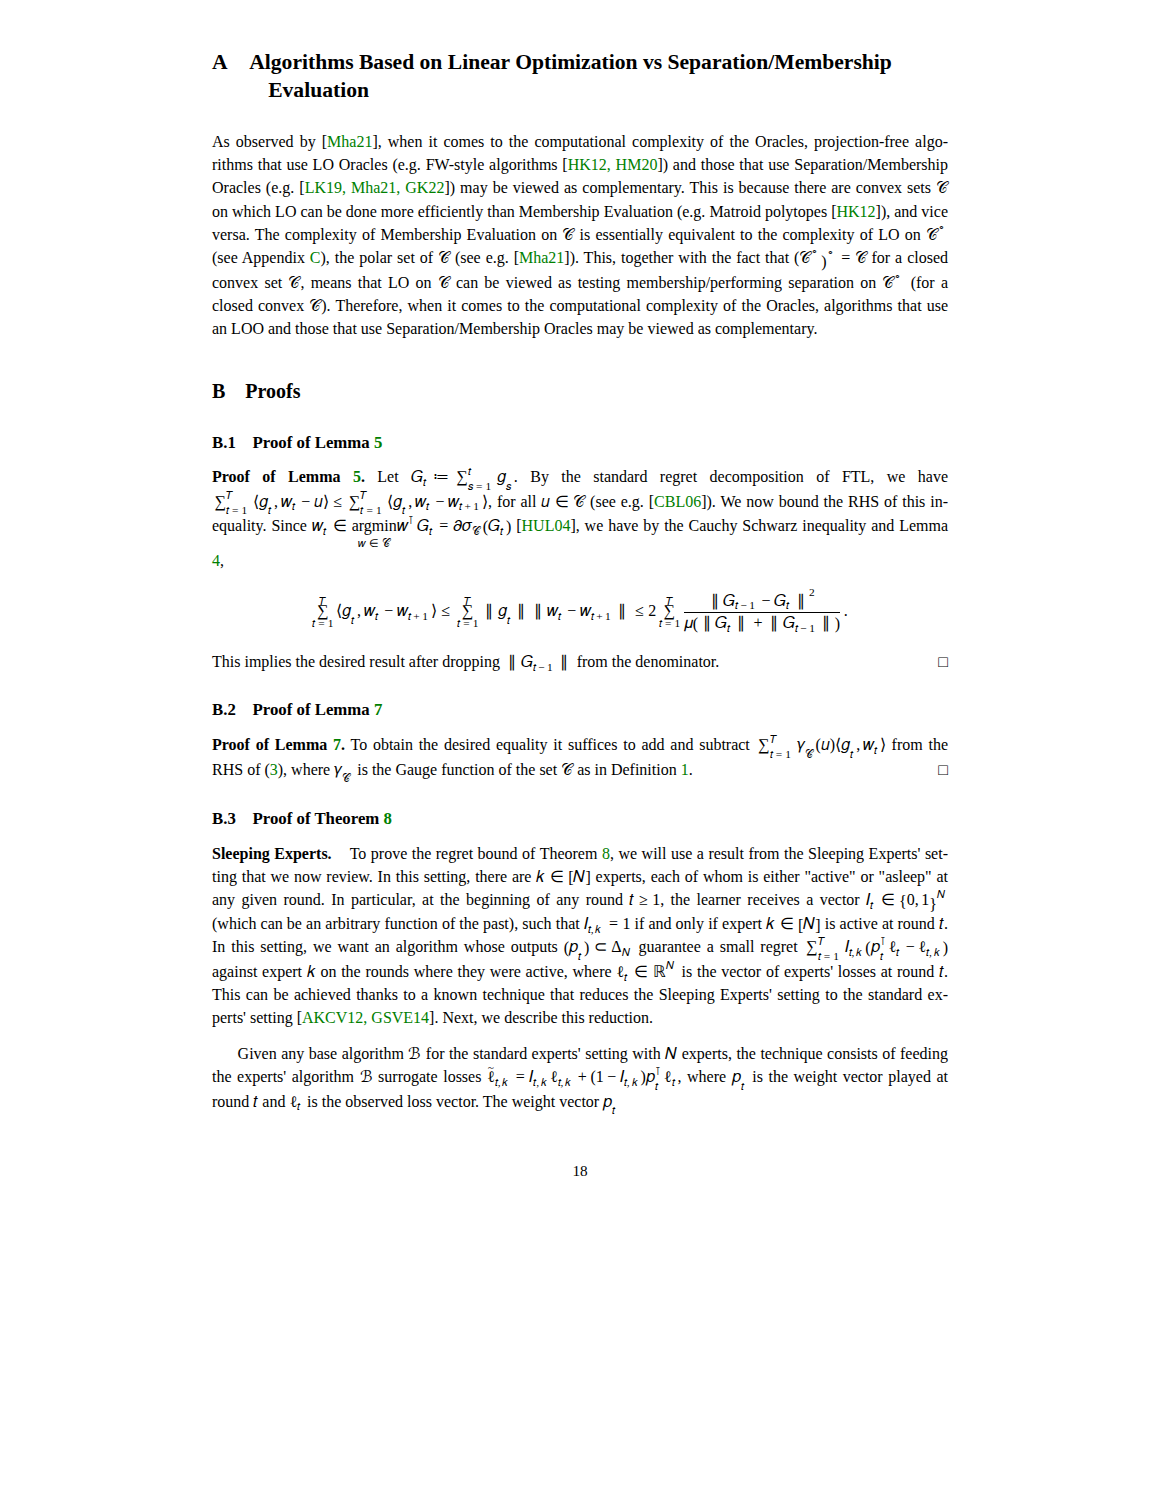A Algorithms Based on Linear Optimization vs Separation/Membership Evaluation
As observed by [Mha21], when it comes to the computational complexity of the Oracles, projection-free algorithms that use LO Oracles (e.g. FW-style algorithms [HK12, HM20]) and those that use Separation/Membership Oracles (e.g. [LK19, Mha21, GK22]) may be viewed as complementary. This is because there are convex sets 𝒞 on which LO can be done more efficiently than Membership Evaluation (e.g. Matroid polytopes [HK12]), and vice versa. The complexity of Membership Evaluation on 𝒞 is essentially equivalent to the complexity of LO on 𝒞∘ (see Appendix C), the polar set of 𝒞 (see e.g. [Mha21]). This, together with the fact that (𝒞∘)∘=𝒞 for a closed convex set 𝒞, means that LO on 𝒞 can be viewed as testing membership/performing separation on 𝒞∘ (for a closed convex 𝒞). Therefore, when it comes to the computational complexity of the Oracles, algorithms that use an LOO and those that use Separation/Membership Oracles may be viewed as complementary.
B Proofs
B.1 Proof of Lemma 5
Proof of Lemma 5. Let Gt≔∑s=1tgs. By the standard regret decomposition of FTL, we have ∑t=1T⟨gt,wt−u⟩≤∑t=1T⟨gt,wt−wt+1⟩, for all u∈𝒞 (see e.g. [CBL06]). We now bound the RHS of this inequality. Since wt∈argminw∈𝒞w⊺Gt=∂σ𝒞(Gt) [HUL04], we have by the Cauchy Schwarz inequality and Lemma 4,
∑t=1T ⟨gt,wt−wt+1⟩ ≤ ∑t=1T ∥gt∥∥wt−wt+1∥ ≤2 ∑t=1T ∥Gt−1−Gt∥2 μ(∥Gt∥+∥Gt−1∥) .
This implies the desired result after dropping ∥Gt−1∥ from the denominator.□
B.2 Proof of Lemma 7
Proof of Lemma 7. To obtain the desired equality it suffices to add and subtract ∑t=1Tγ𝒞(u)⟨gt,wt⟩ from the RHS of (3), where γ𝒞 is the Gauge function of the set 𝒞 as in Definition 1.□
B.3 Proof of Theorem 8
Sleeping Experts. To prove the regret bound of Theorem 8, we will use a result from the Sleeping Experts' setting that we now review. In this setting, there are k∈[N] experts, each of whom is either "active" or "asleep" at any given round. In particular, at the beginning of any round t≥1, the learner receives a vector It∈{0,1}N (which can be an arbitrary function of the past), such that It,k=1 if and only if expert k∈[N] is active at round t. In this setting, we want an algorithm whose outputs (pt)⊂ΔN guarantee a small regret ∑t=1TIt,k(pt⊺ℓt−ℓt,k) against expert k on the rounds where they were active, where ℓt∈ℝN is the vector of experts' losses at round t. This can be achieved thanks to a known technique that reduces the Sleeping Experts' setting to the standard experts' setting [AKCV12, GSVE14]. Next, we describe this reduction.
Given any base algorithm ℬ for the standard experts' setting with N experts, the technique consists of feeding the experts' algorithm ℬ surrogate losses ℓ~t,k=It,kℓt,k+(1−It,k)pt⊺ℓt, where pt is the weight vector played at round t and ℓt is the observed loss vector. The weight vector pt
18